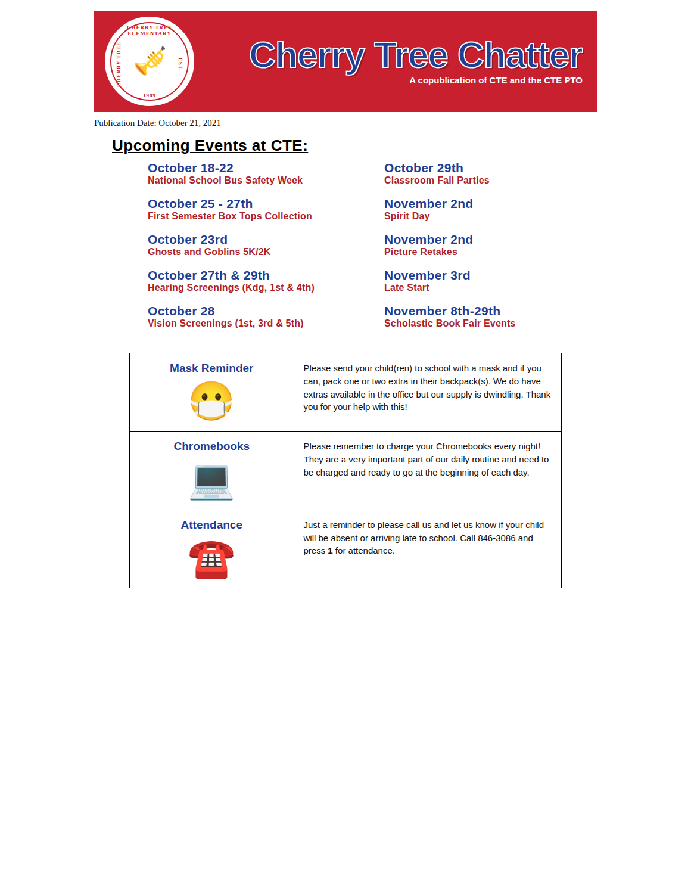CHERRY TREE ELEMENTARY 1989 CHERRY TREE EST.
🎺
Cherry Tree Chatter
A copublication of CTE and the CTE PTO
Publication Date: October 21, 2021
Upcoming Events at CTE:
October 18-22
National School Bus Safety Week
October 29th
Classroom Fall Parties
October 25 - 27th
First Semester Box Tops Collection
November 2nd
Spirit Day
October 23rd
Ghosts and Goblins 5K/2K
November 2nd
Picture Retakes
October 27th & 29th
Hearing Screenings (Kdg, 1st & 4th)
November 3rd
Late Start
October 28
Vision Screenings (1st, 3rd & 5th)
November 8th-29th
Scholastic Book Fair Events
| Mask Reminder 😷 | Please send your child(ren) to school with a mask and if you can, pack one or two extra in their backpack(s). We do have extras available in the office but our supply is dwindling. Thank you for your help with this! |
| Chromebooks 💻 | Please remember to charge your Chromebooks every night! They are a very important part of our daily routine and need to be charged and ready to go at the beginning of each day. |
| Attendance ☎️ | Just a reminder to please call us and let us know if your child will be absent or arriving late to school. Call 846-3086 and press 1 for attendance. |